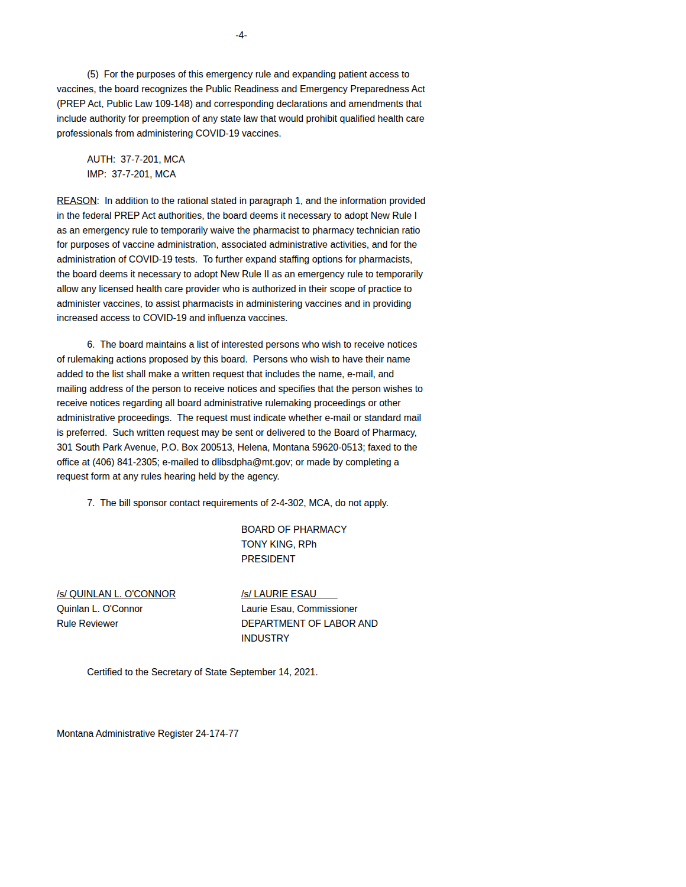-4-
(5) For the purposes of this emergency rule and expanding patient access to vaccines, the board recognizes the Public Readiness and Emergency Preparedness Act (PREP Act, Public Law 109-148) and corresponding declarations and amendments that include authority for preemption of any state law that would prohibit qualified health care professionals from administering COVID-19 vaccines.
AUTH: 37-7-201, MCA
IMP: 37-7-201, MCA
REASON: In addition to the rational stated in paragraph 1, and the information provided in the federal PREP Act authorities, the board deems it necessary to adopt New Rule I as an emergency rule to temporarily waive the pharmacist to pharmacy technician ratio for purposes of vaccine administration, associated administrative activities, and for the administration of COVID-19 tests. To further expand staffing options for pharmacists, the board deems it necessary to adopt New Rule II as an emergency rule to temporarily allow any licensed health care provider who is authorized in their scope of practice to administer vaccines, to assist pharmacists in administering vaccines and in providing increased access to COVID-19 and influenza vaccines.
6. The board maintains a list of interested persons who wish to receive notices of rulemaking actions proposed by this board. Persons who wish to have their name added to the list shall make a written request that includes the name, e-mail, and mailing address of the person to receive notices and specifies that the person wishes to receive notices regarding all board administrative rulemaking proceedings or other administrative proceedings. The request must indicate whether e-mail or standard mail is preferred. Such written request may be sent or delivered to the Board of Pharmacy, 301 South Park Avenue, P.O. Box 200513, Helena, Montana 59620-0513; faxed to the office at (406) 841-2305; e-mailed to dlibsdpha@mt.gov; or made by completing a request form at any rules hearing held by the agency.
7. The bill sponsor contact requirements of 2-4-302, MCA, do not apply.
BOARD OF PHARMACY
TONY KING, RPh
PRESIDENT
| /s/ QUINLAN L. O'CONNOR Quinlan L. O'Connor Rule Reviewer | /s/ LAURIE ESAU Laurie Esau, Commissioner DEPARTMENT OF LABOR AND INDUSTRY |
Certified to the Secretary of State September 14, 2021.
Montana Administrative Register 24-174-77